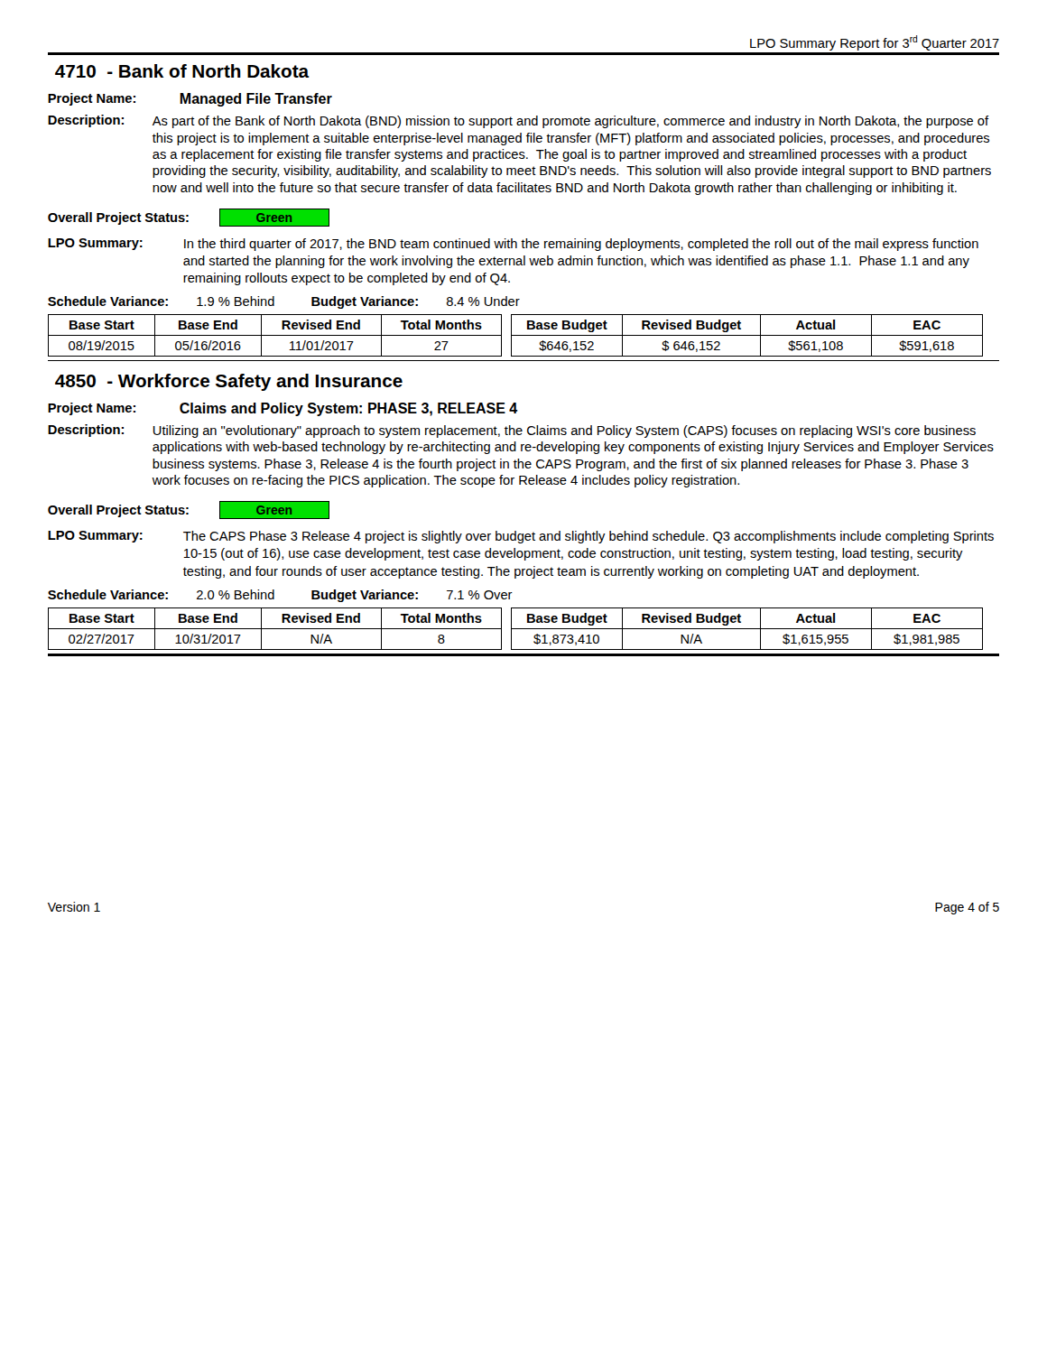LPO Summary Report for 3rd Quarter 2017
4710 - Bank of North Dakota
Project Name:
Managed File Transfer
Description:
As part of the Bank of North Dakota (BND) mission to support and promote agriculture, commerce and industry in North Dakota, the purpose of this project is to implement a suitable enterprise-level managed file transfer (MFT) platform and associated policies, processes, and procedures as a replacement for existing file transfer systems and practices. The goal is to partner improved and streamlined processes with a product providing the security, visibility, auditability, and scalability to meet BND's needs. This solution will also provide integral support to BND partners now and well into the future so that secure transfer of data facilitates BND and North Dakota growth rather than challenging or inhibiting it.
Overall Project Status:
Green
LPO Summary:
In the third quarter of 2017, the BND team continued with the remaining deployments, completed the roll out of the mail express function and started the planning for the work involving the external web admin function, which was identified as phase 1.1. Phase 1.1 and any remaining rollouts expect to be completed by end of Q4.
Schedule Variance: 1.9 % Behind Budget Variance: 8.4 % Under
| Base Start | Base End | Revised End | Total Months |
| --- | --- | --- | --- |
| 08/19/2015 | 05/16/2016 | 11/01/2017 | 27 |
| Base Budget | Revised Budget | Actual | EAC |
| --- | --- | --- | --- |
| $646,152 | $ 646,152 | $561,108 | $591,618 |
4850 - Workforce Safety and Insurance
Project Name:
Claims and Policy System: PHASE 3, RELEASE 4
Description:
Utilizing an "evolutionary" approach to system replacement, the Claims and Policy System (CAPS) focuses on replacing WSI's core business applications with web-based technology by re-architecting and re-developing key components of existing Injury Services and Employer Services business systems. Phase 3, Release 4 is the fourth project in the CAPS Program, and the first of six planned releases for Phase 3. Phase 3 work focuses on re-facing the PICS application. The scope for Release 4 includes policy registration.
Overall Project Status:
Green
LPO Summary:
The CAPS Phase 3 Release 4 project is slightly over budget and slightly behind schedule. Q3 accomplishments include completing Sprints 10-15 (out of 16), use case development, test case development, code construction, unit testing, system testing, load testing, security testing, and four rounds of user acceptance testing. The project team is currently working on completing UAT and deployment.
Schedule Variance: 2.0 % Behind Budget Variance: 7.1 % Over
| Base Start | Base End | Revised End | Total Months |
| --- | --- | --- | --- |
| 02/27/2017 | 10/31/2017 | N/A | 8 |
| Base Budget | Revised Budget | Actual | EAC |
| --- | --- | --- | --- |
| $1,873,410 | N/A | $1,615,955 | $1,981,985 |
Version 1 Page 4 of 5